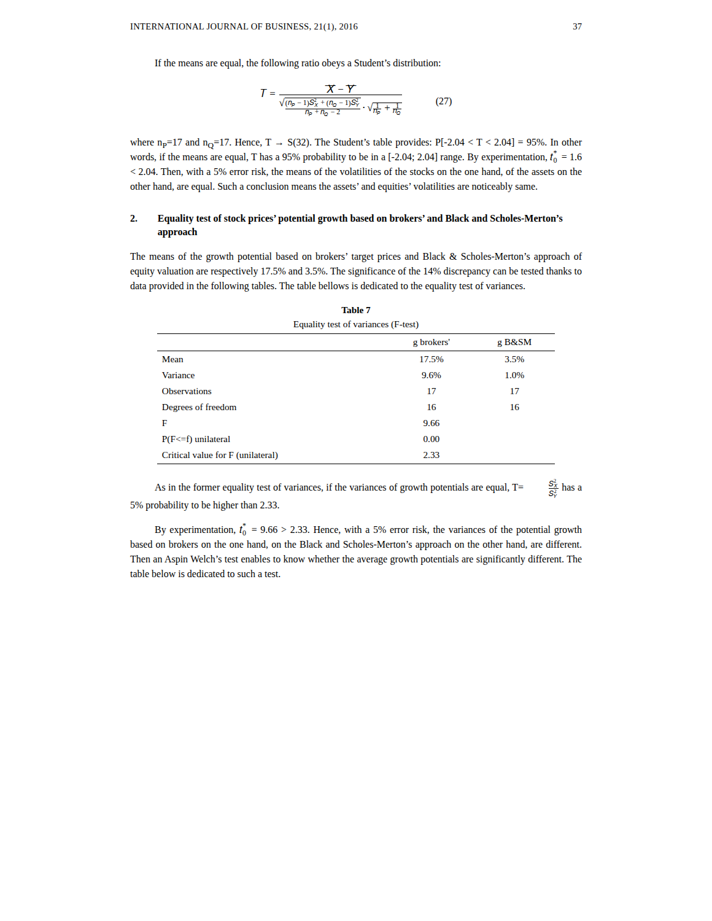INTERNATIONAL JOURNAL OF BUSINESS, 21(1), 2016 37
If the means are equal, the following ratio obeys a Student’s distribution:
T = X― − Y― (nP−1) SX2 + (nQ−1) SY2 nP + nQ − 2 ⋅ 1nP + 1nQ
(27)
where nP=17 and nQ=17. Hence, T → S(32). The Student’s table provides: P[-2.04 < T < 2.04] = 95%. In other words, if the means are equal, T has a 95% probability to be in a [-2.04; 2.04] range. By experimentation, t0* = 1.6 < 2.04. Then, with a 5% error risk, the means of the volatilities of the stocks on the one hand, of the assets on the other hand, are equal. Such a conclusion means the assets’ and equities’ volatilities are noticeably same.
2. Equality test of stock prices’ potential growth based on brokers’ and Black and Scholes-Merton’s approach
The means of the growth potential based on brokers’ target prices and Black & Scholes-Merton’s approach of equity valuation are respectively 17.5% and 3.5%. The significance of the 14% discrepancy can be tested thanks to data provided in the following tables. The table bellows is dedicated to the equality test of variances.
Table 7 Equality test of variances (F-test)
| | g brokers' | g B&SM |
| --- | --- | --- |
| Mean | 17.5% | 3.5% |
| Variance | 9.6% | 1.0% |
| Observations | 17 | 17 |
| Degrees of freedom | 16 | 16 |
| F | 9.66 | |
| P(F<=f) unilateral | 0.00 | |
| Critical value for F (unilateral) | 2.33 | |
As in the former equality test of variances, if the variances of growth potentials are equal, T=SX2SY2 has a 5% probability to be higher than 2.33.
By experimentation, t0* = 9.66 > 2.33. Hence, with a 5% error risk, the variances of the potential growth based on brokers on the one hand, on the Black and Scholes-Merton’s approach on the other hand, are different. Then an Aspin Welch’s test enables to know whether the average growth potentials are significantly different. The table below is dedicated to such a test.